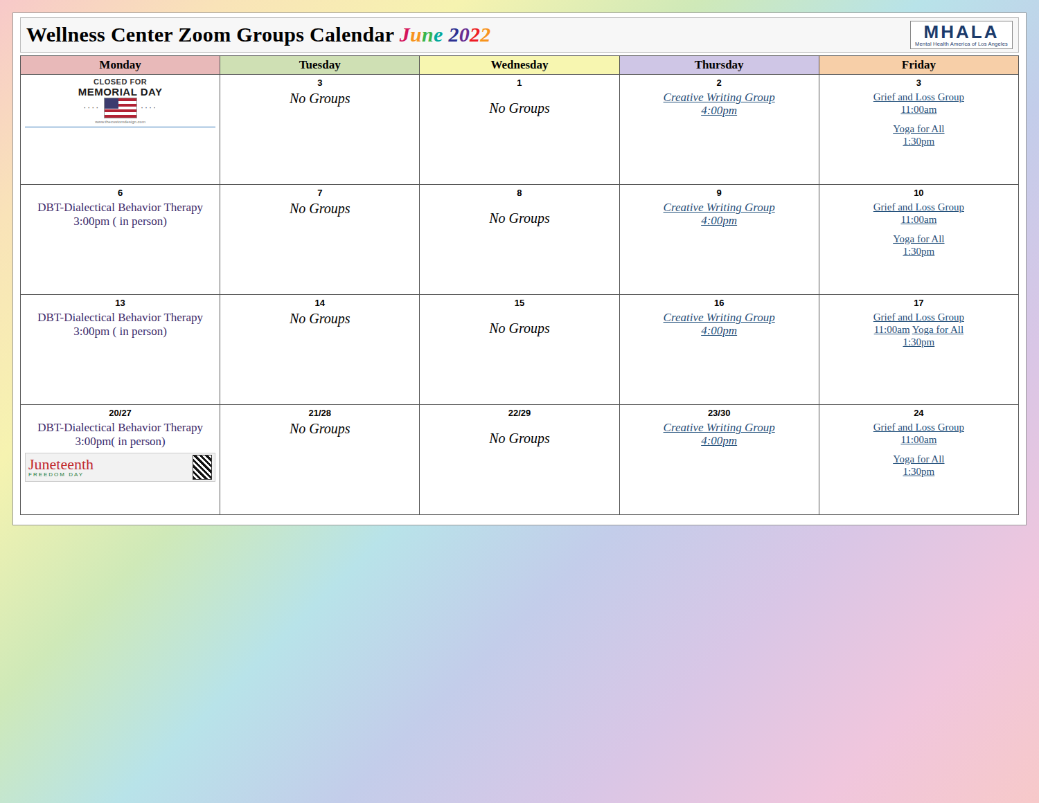Wellness Center Zoom Groups Calendar June 2022
MHALA
Mental Health America of Los Angeles
| Monday | Tuesday | Wednesday | Thursday | Friday |
| --- | --- | --- | --- | --- |
| CLOSED FOR MEMORIAL DAY ···· ···· www.thecustomdesign.com | 3 No Groups | 1 No Groups | 2 Creative Writing Group 4:00pm | 3 Grief and Loss Group 11:00am Yoga for All 1:30pm |
| 6 DBT-Dialectical Behavior Therapy 3:00pm ( in person) | 7 No Groups | 8 No Groups | 9 Creative Writing Group 4:00pm | 10 Grief and Loss Group 11:00am Yoga for All 1:30pm |
| 13 DBT-Dialectical Behavior Therapy 3:00pm ( in person) | 14 No Groups | 15 No Groups | 16 Creative Writing Group 4:00pm | 17 Grief and Loss Group 11:00am Yoga for All 1:30pm |
| 20/27 DBT-Dialectical Behavior Therapy 3:00pm( in person) Juneteenth FREEDOM DAY | 21/28 No Groups | 22/29 No Groups | 23/30 Creative Writing Group 4:00pm | 24 Grief and Loss Group 11:00am Yoga for All 1:30pm |